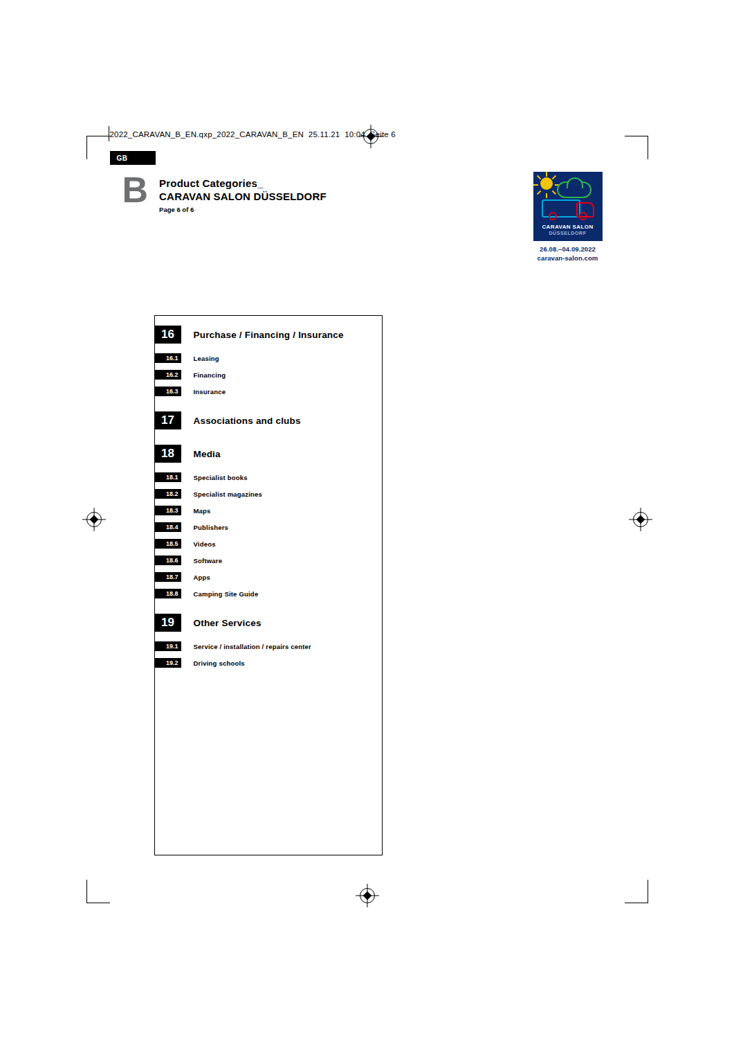2022_CARAVAN_B_EN.qxp_2022_CARAVAN_B_EN 25.11.21 10:04 Seite 6
GB
B
Product Categories_
CARAVAN SALON DÜSSELDORF
Page 6 of 6
CARAVAN SALON
DÜSSELDORF
26.08.–04.09.2022
caravan-salon.com
16
Purchase / Financing / Insurance
16.1
Leasing
16.2
Financing
16.3
Insurance
17
Associations and clubs
18
Media
18.1
Specialist books
18.2
Specialist magazines
18.3
Maps
18.4
Publishers
18.5
Videos
18.6
Software
18.7
Apps
18.8
Camping Site Guide
19
Other Services
19.1
Service / installation / repairs center
19.2
Driving schools